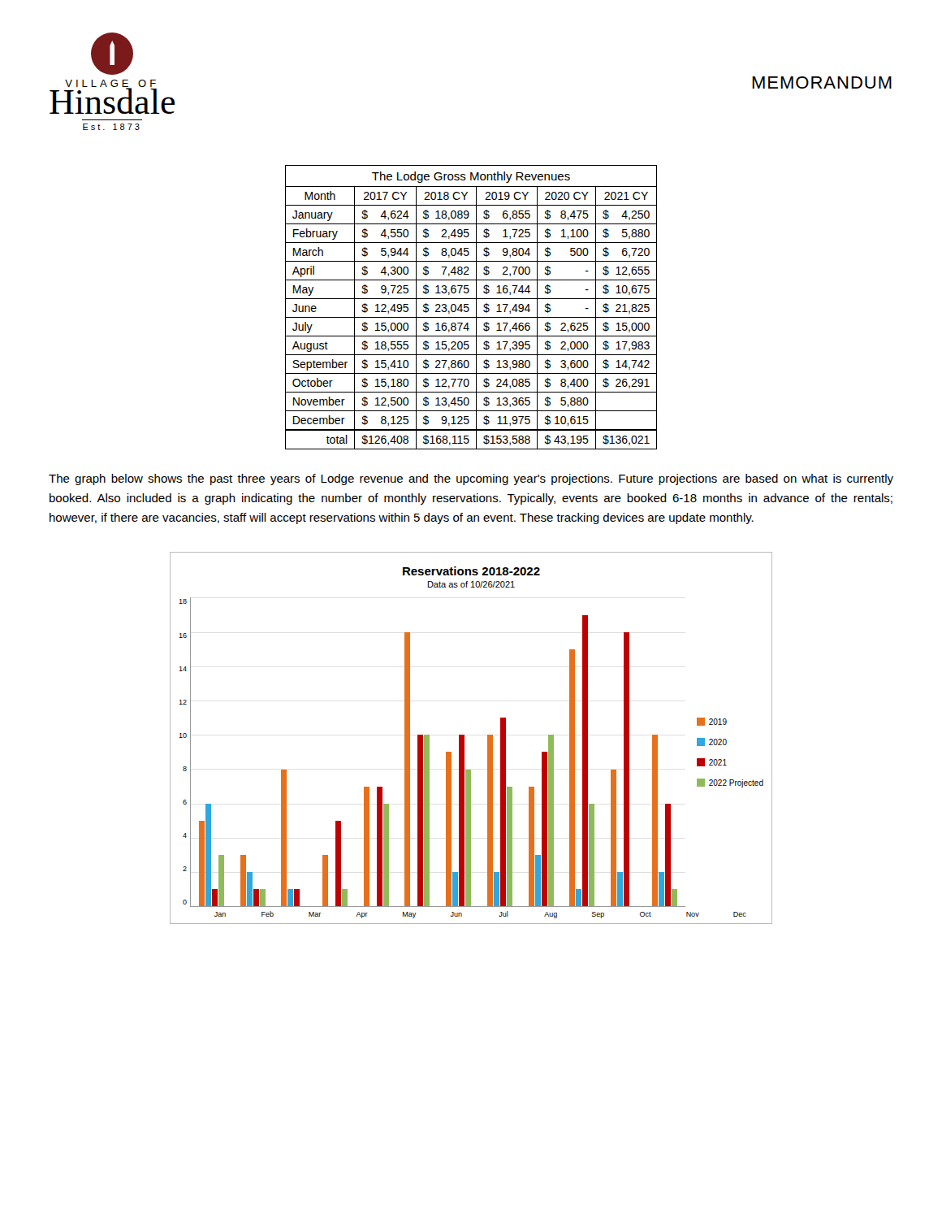VILLAGE OF
Hinsdale
Est. 1873
MEMORANDUM
The Lodge Gross Monthly Revenues
| Month | 2017 CY | 2018 CY | 2019 CY | 2020 CY | 2021 CY |
| --- | --- | --- | --- | --- | --- |
| January | $ | 4,624 | $ | 18,089 | $ | 6,855 | $ | 8,475 | $ | 4,250 |
| February | $ | 4,550 | $ | 2,495 | $ | 1,725 | $ | 1,100 | $ | 5,880 |
| March | $ | 5,944 | $ | 8,045 | $ | 9,804 | $ | 500 | $ | 6,720 |
| April | $ | 4,300 | $ | 7,482 | $ | 2,700 | $ | - | $ | 12,655 |
| May | $ | 9,725 | $ | 13,675 | $ | 16,744 | $ | - | $ | 10,675 |
| June | $ | 12,495 | $ | 23,045 | $ | 17,494 | $ | - | $ | 21,825 |
| July | $ | 15,000 | $ | 16,874 | $ | 17,466 | $ | 2,625 | $ | 15,000 |
| August | $ | 18,555 | $ | 15,205 | $ | 17,395 | $ | 2,000 | $ | 17,983 |
| September | $ | 15,410 | $ | 27,860 | $ | 13,980 | $ | 3,600 | $ | 14,742 |
| October | $ | 15,180 | $ | 12,770 | $ | 24,085 | $ | 8,400 | $ | 26,291 |
| November | $ | 12,500 | $ | 13,450 | $ | 13,365 | $ | 5,880 | | |
| December | $ | 8,125 | $ | 9,125 | $ | 11,975 | $ | 10,615 | | |
| total | $ | 126,408 | $ | 168,115 | $ | 153,588 | $ | 43,195 | $ | 136,021 |
The graph below shows the past three years of Lodge revenue and the upcoming year's projections. Future projections are based on what is currently booked. Also included is a graph indicating the number of monthly reservations. Typically, events are booked 6-18 months in advance of the rentals; however, if there are vacancies, staff will accept reservations within 5 days of an event. These tracking devices are update monthly.
Reservations 2018-2022
Data as of 10/26/2021
18 16 14 12 10 8 6 4 2 0
2019
2020
2021
2022 Projected
Jan Feb Mar Apr May Jun Jul Aug Sep Oct Nov Dec